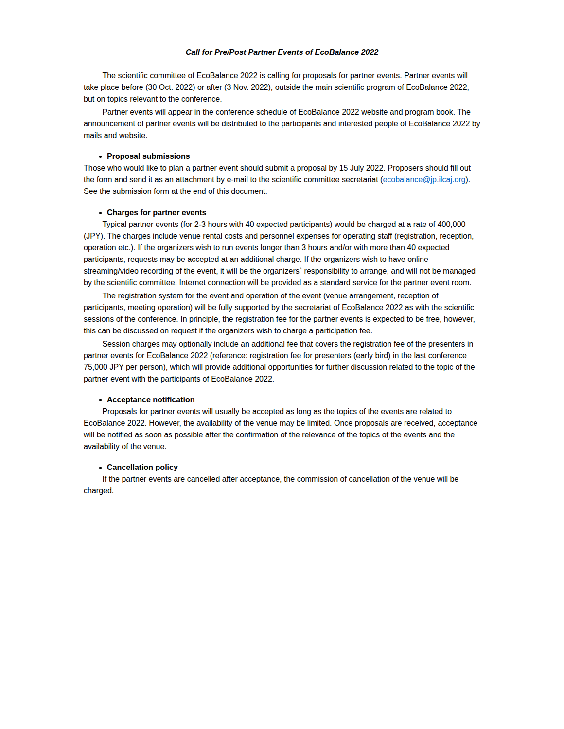Call for Pre/Post Partner Events of EcoBalance 2022
The scientific committee of EcoBalance 2022 is calling for proposals for partner events. Partner events will take place before (30 Oct. 2022) or after (3 Nov. 2022), outside the main scientific program of EcoBalance 2022, but on topics relevant to the conference.
Partner events will appear in the conference schedule of EcoBalance 2022 website and program book. The announcement of partner events will be distributed to the participants and interested people of EcoBalance 2022 by mails and website.
Proposal submissions
Those who would like to plan a partner event should submit a proposal by 15 July 2022. Proposers should fill out the form and send it as an attachment by e-mail to the scientific committee secretariat (ecobalance@jp.ilcaj.org). See the submission form at the end of this document.
Charges for partner events
Typical partner events (for 2-3 hours with 40 expected participants) would be charged at a rate of 400,000 (JPY). The charges include venue rental costs and personnel expenses for operating staff (registration, reception, operation etc.). If the organizers wish to run events longer than 3 hours and/or with more than 40 expected participants, requests may be accepted at an additional charge. If the organizers wish to have online streaming/video recording of the event, it will be the organizers` responsibility to arrange, and will not be managed by the scientific committee. Internet connection will be provided as a standard service for the partner event room.
The registration system for the event and operation of the event (venue arrangement, reception of participants, meeting operation) will be fully supported by the secretariat of EcoBalance 2022 as with the scientific sessions of the conference. In principle, the registration fee for the partner events is expected to be free, however, this can be discussed on request if the organizers wish to charge a participation fee.
Session charges may optionally include an additional fee that covers the registration fee of the presenters in partner events for EcoBalance 2022 (reference: registration fee for presenters (early bird) in the last conference 75,000 JPY per person), which will provide additional opportunities for further discussion related to the topic of the partner event with the participants of EcoBalance 2022.
Acceptance notification
Proposals for partner events will usually be accepted as long as the topics of the events are related to EcoBalance 2022. However, the availability of the venue may be limited. Once proposals are received, acceptance will be notified as soon as possible after the confirmation of the relevance of the topics of the events and the availability of the venue.
Cancellation policy
If the partner events are cancelled after acceptance, the commission of cancellation of the venue will be charged.